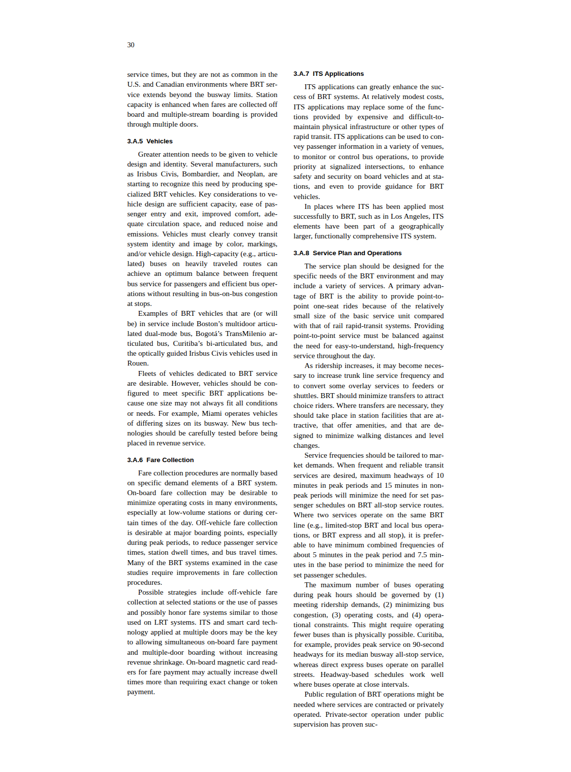30
service times, but they are not as common in the U.S. and Canadian environments where BRT service extends beyond the busway limits. Station capacity is enhanced when fares are collected off board and multiple-stream boarding is provided through multiple doors.
3.A.5 Vehicles
Greater attention needs to be given to vehicle design and identity. Several manufacturers, such as Irisbus Civis, Bombardier, and Neoplan, are starting to recognize this need by producing specialized BRT vehicles. Key considerations to vehicle design are sufficient capacity, ease of passenger entry and exit, improved comfort, adequate circulation space, and reduced noise and emissions. Vehicles must clearly convey transit system identity and image by color, markings, and/or vehicle design. High-capacity (e.g., articulated) buses on heavily traveled routes can achieve an optimum balance between frequent bus service for passengers and efficient bus operations without resulting in bus-on-bus congestion at stops.
Examples of BRT vehicles that are (or will be) in service include Boston’s multidoor articulated dual-mode bus, Bogotá’s TransMilenio articulated bus, Curitiba’s bi-articulated bus, and the optically guided Irisbus Civis vehicles used in Rouen.
Fleets of vehicles dedicated to BRT service are desirable. However, vehicles should be configured to meet specific BRT applications because one size may not always fit all conditions or needs. For example, Miami operates vehicles of differing sizes on its busway. New bus technologies should be carefully tested before being placed in revenue service.
3.A.6 Fare Collection
Fare collection procedures are normally based on specific demand elements of a BRT system. On-board fare collection may be desirable to minimize operating costs in many environments, especially at low-volume stations or during certain times of the day. Off-vehicle fare collection is desirable at major boarding points, especially during peak periods, to reduce passenger service times, station dwell times, and bus travel times. Many of the BRT systems examined in the case studies require improvements in fare collection procedures.
Possible strategies include off-vehicle fare collection at selected stations or the use of passes and possibly honor fare systems similar to those used on LRT systems. ITS and smart card technology applied at multiple doors may be the key to allowing simultaneous on-board fare payment and multiple-door boarding without increasing revenue shrinkage. On-board magnetic card readers for fare payment may actually increase dwell times more than requiring exact change or token payment.
3.A.7 ITS Applications
ITS applications can greatly enhance the success of BRT systems. At relatively modest costs, ITS applications may replace some of the functions provided by expensive and difficult-to-maintain physical infrastructure or other types of rapid transit. ITS applications can be used to convey passenger information in a variety of venues, to monitor or control bus operations, to provide priority at signalized intersections, to enhance safety and security on board vehicles and at stations, and even to provide guidance for BRT vehicles.
In places where ITS has been applied most successfully to BRT, such as in Los Angeles, ITS elements have been part of a geographically larger, functionally comprehensive ITS system.
3.A.8 Service Plan and Operations
The service plan should be designed for the specific needs of the BRT environment and may include a variety of services. A primary advantage of BRT is the ability to provide point-to-point one-seat rides because of the relatively small size of the basic service unit compared with that of rail rapid-transit systems. Providing point-to-point service must be balanced against the need for easy-to-understand, high-frequency service throughout the day.
As ridership increases, it may become necessary to increase trunk line service frequency and to convert some overlay services to feeders or shuttles. BRT should minimize transfers to attract choice riders. Where transfers are necessary, they should take place in station facilities that are attractive, that offer amenities, and that are designed to minimize walking distances and level changes.
Service frequencies should be tailored to market demands. When frequent and reliable transit services are desired, maximum headways of 10 minutes in peak periods and 15 minutes in non-peak periods will minimize the need for set passenger schedules on BRT all-stop service routes. Where two services operate on the same BRT line (e.g., limited-stop BRT and local bus operations, or BRT express and all stop), it is preferable to have minimum combined frequencies of about 5 minutes in the peak period and 7.5 minutes in the base period to minimize the need for set passenger schedules.
The maximum number of buses operating during peak hours should be governed by (1) meeting ridership demands, (2) minimizing bus congestion, (3) operating costs, and (4) operational constraints. This might require operating fewer buses than is physically possible. Curitiba, for example, provides peak service on 90-second headways for its median busway all-stop service, whereas direct express buses operate on parallel streets. Headway-based schedules work well where buses operate at close intervals.
Public regulation of BRT operations might be needed where services are contracted or privately operated. Private-sector operation under public supervision has proven suc-